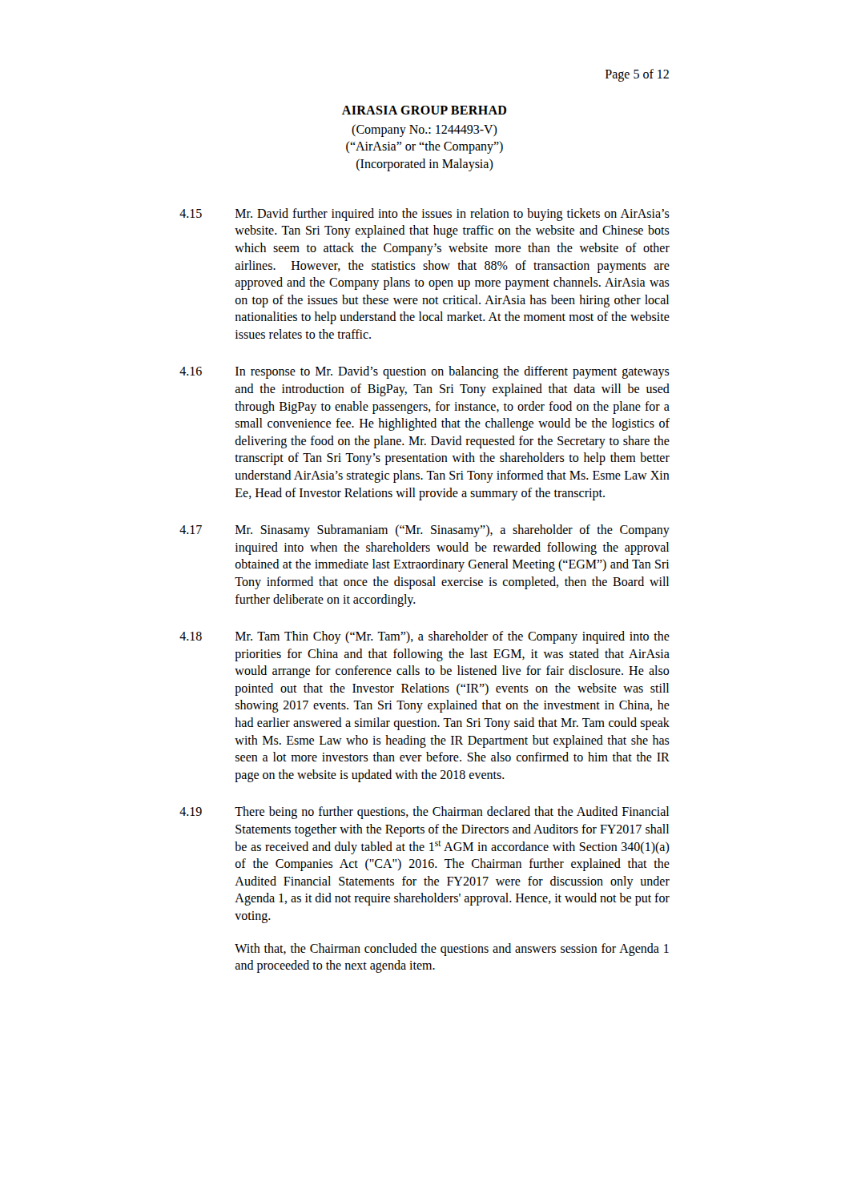Page 5 of 12
AIRASIA GROUP BERHAD
(Company No.: 1244493-V)
(“AirAsia” or “the Company”)
(Incorporated in Malaysia)
4.15
Mr. David further inquired into the issues in relation to buying tickets on AirAsia’s website. Tan Sri Tony explained that huge traffic on the website and Chinese bots which seem to attack the Company’s website more than the website of other airlines. However, the statistics show that 88% of transaction payments are approved and the Company plans to open up more payment channels. AirAsia was on top of the issues but these were not critical. AirAsia has been hiring other local nationalities to help understand the local market. At the moment most of the website issues relates to the traffic.
4.16
In response to Mr. David’s question on balancing the different payment gateways and the introduction of BigPay, Tan Sri Tony explained that data will be used through BigPay to enable passengers, for instance, to order food on the plane for a small convenience fee. He highlighted that the challenge would be the logistics of delivering the food on the plane. Mr. David requested for the Secretary to share the transcript of Tan Sri Tony’s presentation with the shareholders to help them better understand AirAsia’s strategic plans. Tan Sri Tony informed that Ms. Esme Law Xin Ee, Head of Investor Relations will provide a summary of the transcript.
4.17
Mr. Sinasamy Subramaniam (“Mr. Sinasamy”), a shareholder of the Company inquired into when the shareholders would be rewarded following the approval obtained at the immediate last Extraordinary General Meeting (“EGM”) and Tan Sri Tony informed that once the disposal exercise is completed, then the Board will further deliberate on it accordingly.
4.18
Mr. Tam Thin Choy (“Mr. Tam”), a shareholder of the Company inquired into the priorities for China and that following the last EGM, it was stated that AirAsia would arrange for conference calls to be listened live for fair disclosure. He also pointed out that the Investor Relations (“IR”) events on the website was still showing 2017 events. Tan Sri Tony explained that on the investment in China, he had earlier answered a similar question. Tan Sri Tony said that Mr. Tam could speak with Ms. Esme Law who is heading the IR Department but explained that she has seen a lot more investors than ever before. She also confirmed to him that the IR page on the website is updated with the 2018 events.
4.19
There being no further questions, the Chairman declared that the Audited Financial Statements together with the Reports of the Directors and Auditors for FY2017 shall be as received and duly tabled at the 1st AGM in accordance with Section 340(1)(a) of the Companies Act ("CA") 2016. The Chairman further explained that the Audited Financial Statements for the FY2017 were for discussion only under Agenda 1, as it did not require shareholders' approval. Hence, it would not be put for voting.
With that, the Chairman concluded the questions and answers session for Agenda 1 and proceeded to the next agenda item.